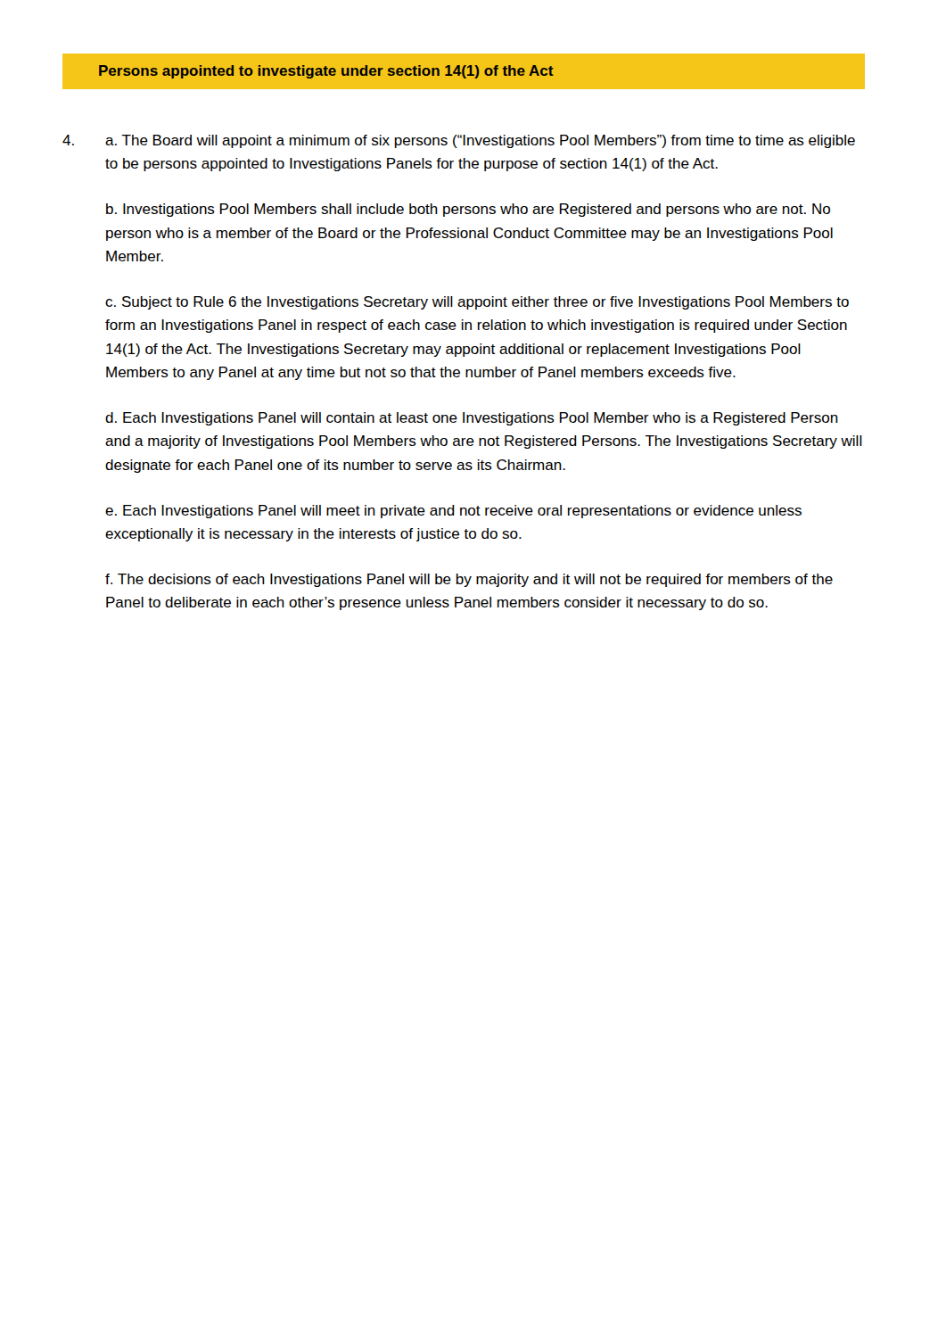Persons appointed to investigate under section 14(1) of the Act
a. The Board will appoint a minimum of six persons (“Investigations Pool Members”) from time to time as eligible to be persons appointed to Investigations Panels for the purpose of section 14(1) of the Act.
b. Investigations Pool Members shall include both persons who are Registered and persons who are not. No person who is a member of the Board or the Professional Conduct Committee may be an Investigations Pool Member.
c. Subject to Rule 6 the Investigations Secretary will appoint either three or five Investigations Pool Members to form an Investigations Panel in respect of each case in relation to which investigation is required under Section 14(1) of the Act. The Investigations Secretary may appoint additional or replacement Investigations Pool Members to any Panel at any time but not so that the number of Panel members exceeds five.
d. Each Investigations Panel will contain at least one Investigations Pool Member who is a Registered Person and a majority of Investigations Pool Members who are not Registered Persons. The Investigations Secretary will designate for each Panel one of its number to serve as its Chairman.
e. Each Investigations Panel will meet in private and not receive oral representations or evidence unless exceptionally it is necessary in the interests of justice to do so.
f. The decisions of each Investigations Panel will be by majority and it will not be required for members of the Panel to deliberate in each other’s presence unless Panel members consider it necessary to do so.